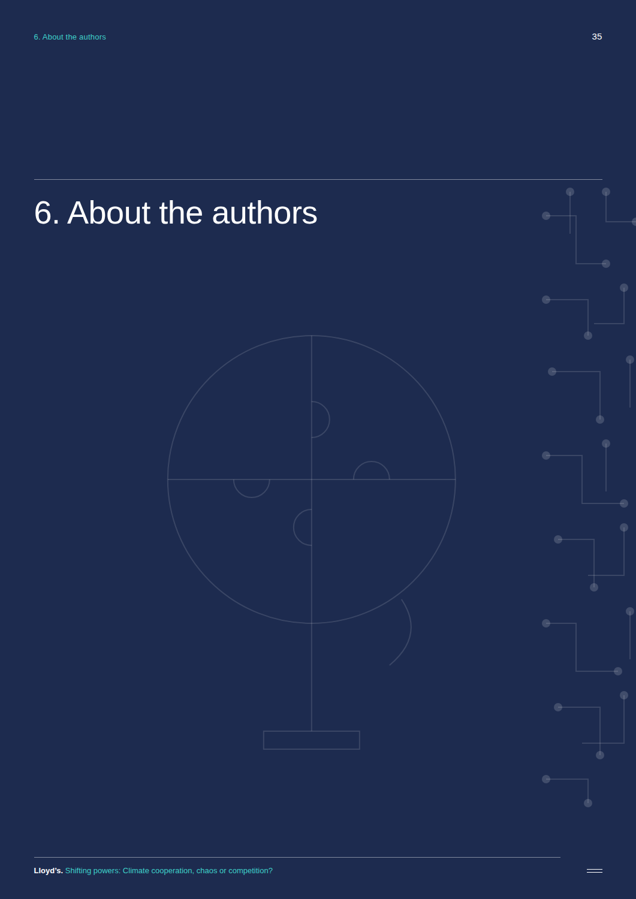6. About the authors
35
6. About the authors
Lloyd’s. Shifting powers: Climate cooperation, chaos or competition?